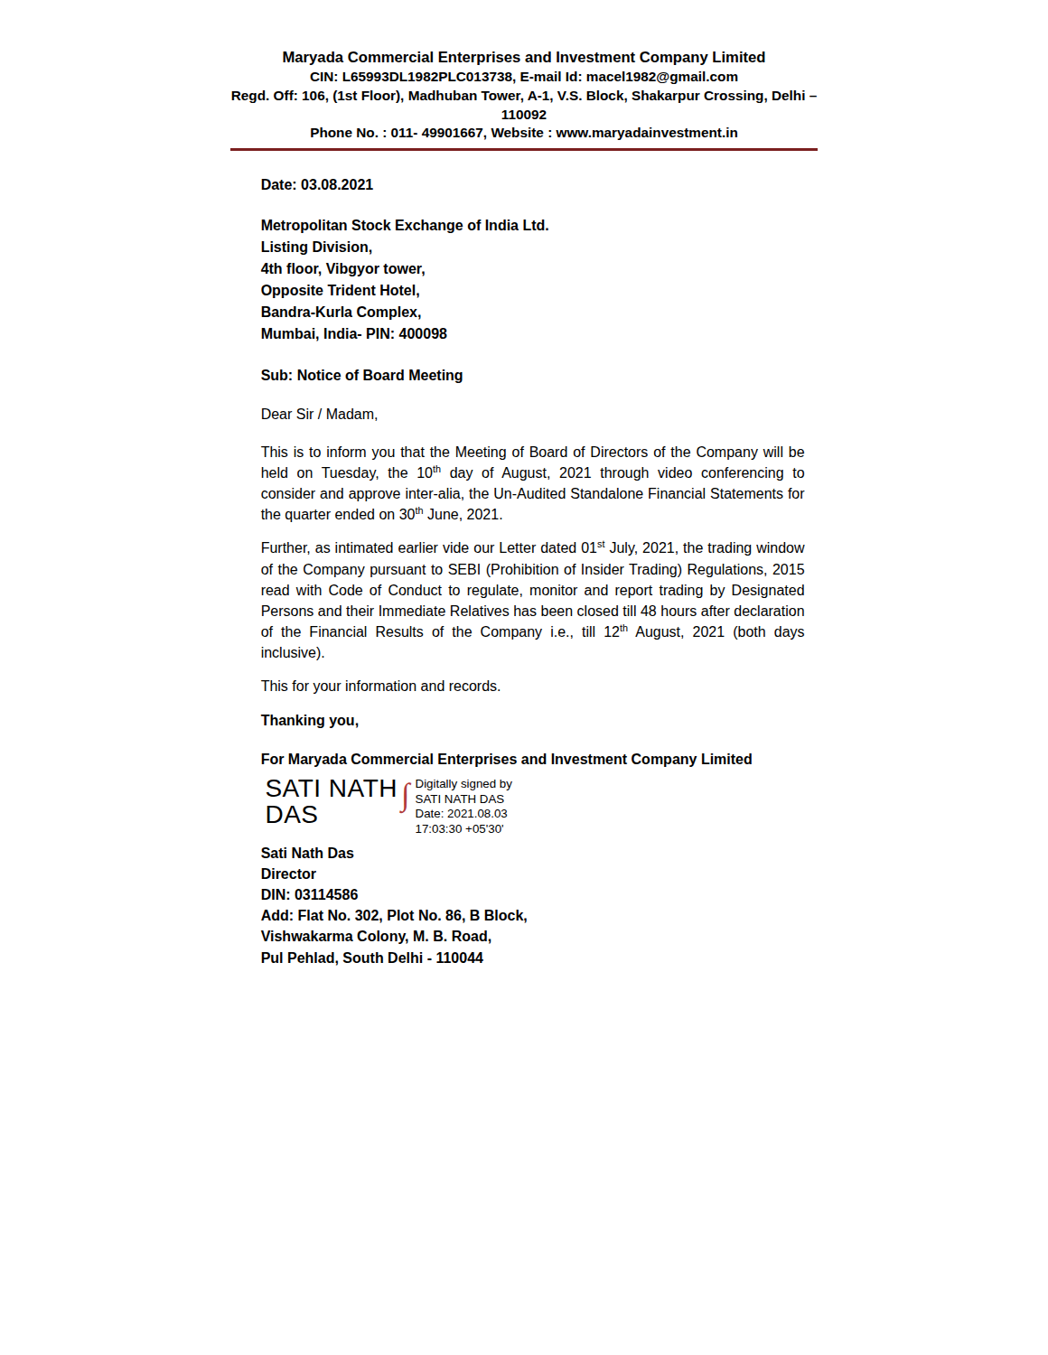Maryada Commercial Enterprises and Investment Company Limited
CIN: L65993DL1982PLC013738, E-mail Id: macel1982@gmail.com
Regd. Off: 106, (1st Floor), Madhuban Tower, A-1, V.S. Block, Shakarpur Crossing, Delhi – 110092
Phone No. : 011- 49901667, Website : www.maryadainvestment.in
Date: 03.08.2021
Metropolitan Stock Exchange of India Ltd.
Listing Division,
4th floor, Vibgyor tower,
Opposite Trident Hotel,
Bandra-Kurla Complex,
Mumbai, India- PIN: 400098
Sub: Notice of Board Meeting
Dear Sir / Madam,
This is to inform you that the Meeting of Board of Directors of the Company will be held on Tuesday, the 10th day of August, 2021 through video conferencing to consider and approve inter-alia, the Un-Audited Standalone Financial Statements for the quarter ended on 30th June, 2021.
Further, as intimated earlier vide our Letter dated 01st July, 2021, the trading window of the Company pursuant to SEBI (Prohibition of Insider Trading) Regulations, 2015 read with Code of Conduct to regulate, monitor and report trading by Designated Persons and their Immediate Relatives has been closed till 48 hours after declaration of the Financial Results of the Company i.e., till 12th August, 2021 (both days inclusive).
This for your information and records.
Thanking you,
For Maryada Commercial Enterprises and Investment Company Limited
SATI NATH
DAS
∫
Digitally signed by
SATI NATH DAS
Date: 2021.08.03
17:03:30 +05'30'
Sati Nath Das
Director
DIN: 03114586
Add: Flat No. 302, Plot No. 86, B Block,
Vishwakarma Colony, M. B. Road,
Pul Pehlad, South Delhi - 110044